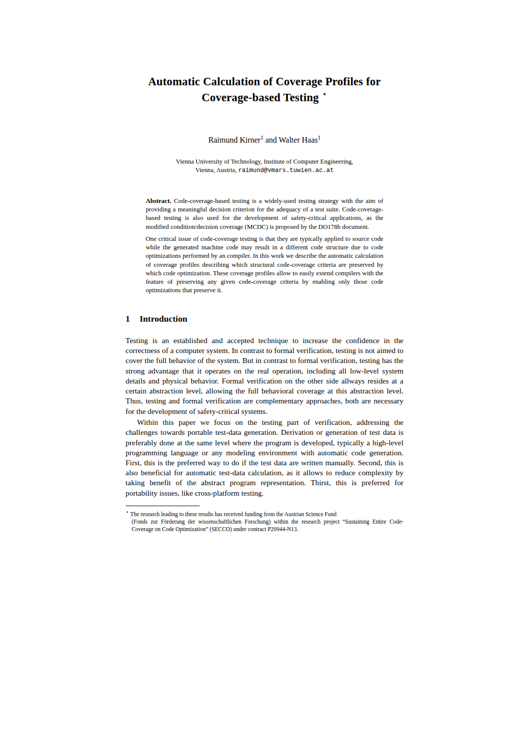Automatic Calculation of Coverage Profiles for
Coverage-based Testing ⋆
Raimund Kirner1 and Walter Haas1
Vienna University of Technology, Institute of Computer Engineering,
Vienna, Austria, raimund@vmars.tuwien.ac.at
Abstract. Code-coverage-based testing is a widely-used testing strategy with the aim of providing a meaningful decision criterion for the adequacy of a test suite. Code-coverage-based testing is also used for the development of safety-critical applications, as the modified condition/decision coverage (MCDC) is proposed by the DO178b document.
One critical issue of code-coverage testing is that they are typically applied to source code while the generated machine code may result in a different code structure due to code optimizations performed by an compiler. In this work we describe the automatic calculation of coverage profiles describing which structural code-coverage criteria are preserved by which code optimization. These coverage profiles allow to easily extend compilers with the feature of preserving any given code-coverage criteria by enabling only those code optimizations that preserve it.
1 Introduction
Testing is an established and accepted technique to increase the confidence in the correctness of a computer system. In contrast to formal verification, testing is not aimed to cover the full behavior of the system. But in contrast to formal verification, testing has the strong advantage that it operates on the real operation, including all low-level system details and physical behavior. Formal verification on the other side allways resides at a certain abstraction level, allowing the full behavioral coverage at this abstraction level. Thus, testing and formal verification are complementary approaches, both are necessary for the development of safety-critical systems.
Within this paper we focus on the testing part of verification, addressing the challenges towards portable test-data generation. Derivation or generation of test data is preferably done at the same level where the program is developed, typically a high-level programming language or any modeling environment with automatic code generation. First, this is the preferred way to do if the test data are written manually. Second, this is also beneficial for automatic test-data calculation, as it allows to reduce complexity by taking benefit of the abstract program representation. Thirst, this is preferred for portability issues, like cross-platform testing.
⋆The research leading to these results has received funding from the Austrian Science Fund (Fonds zur Förderung der wissenschaftlichen Forschung) within the research project “Sustaining Entire Code-Coverage on Code Optimization” (SECCO) under contract P20944-N13.